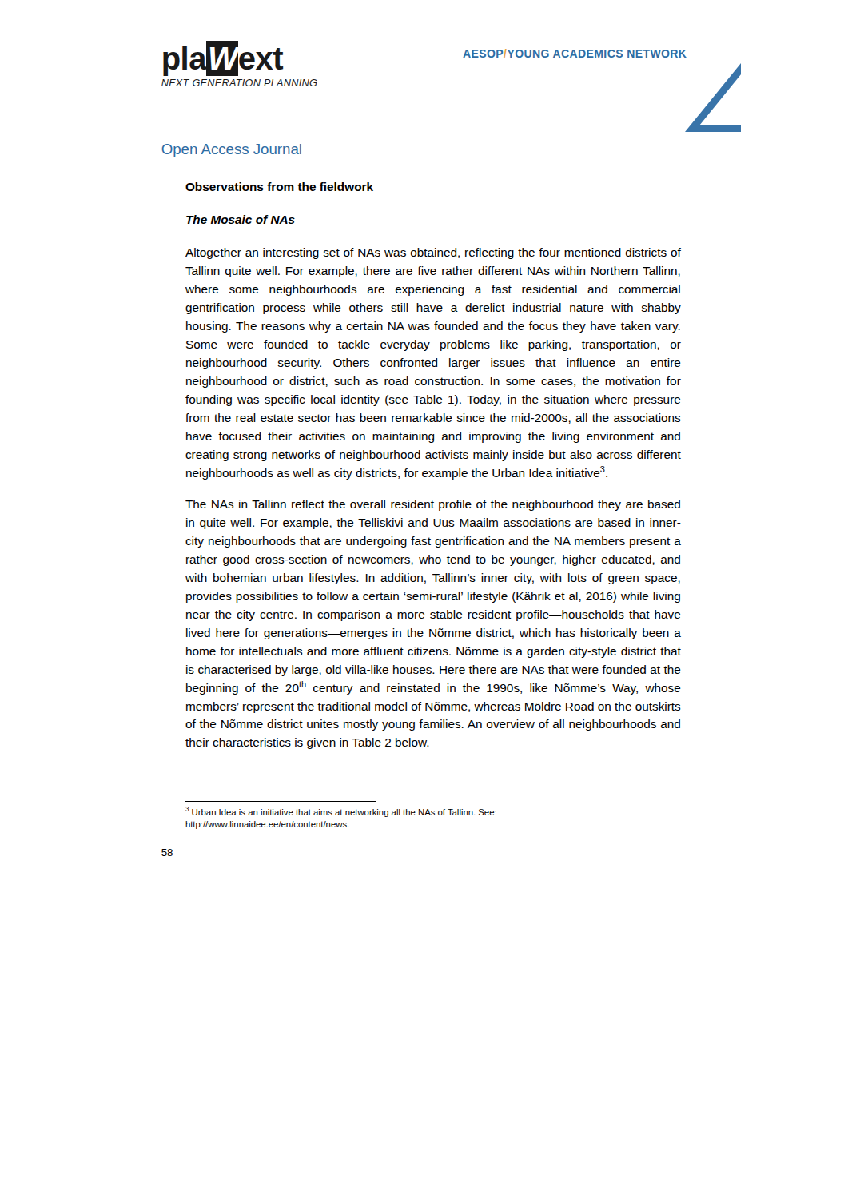pla Wext
NEXT GENERATION PLANNING
AESOP/YOUNG ACADEMICS NETWORK
Open Access Journal
Observations from the fieldwork
The Mosaic of NAs
Altogether an interesting set of NAs was obtained, reflecting the four mentioned districts of Tallinn quite well. For example, there are five rather different NAs within Northern Tallinn, where some neighbourhoods are experiencing a fast residential and commercial gentrification process while others still have a derelict industrial nature with shabby housing. The reasons why a certain NA was founded and the focus they have taken vary. Some were founded to tackle everyday problems like parking, transportation, or neighbourhood security. Others confronted larger issues that influence an entire neighbourhood or district, such as road construction. In some cases, the motivation for founding was specific local identity (see Table 1). Today, in the situation where pressure from the real estate sector has been remarkable since the mid-2000s, all the associations have focused their activities on maintaining and improving the living environment and creating strong networks of neighbourhood activists mainly inside but also across different neighbourhoods as well as city districts, for example the Urban Idea initiative3.
The NAs in Tallinn reflect the overall resident profile of the neighbourhood they are based in quite well. For example, the Telliskivi and Uus Maailm associations are based in inner-city neighbourhoods that are undergoing fast gentrification and the NA members present a rather good cross-section of newcomers, who tend to be younger, higher educated, and with bohemian urban lifestyles. In addition, Tallinn’s inner city, with lots of green space, provides possibilities to follow a certain ‘semi-rural’ lifestyle (Kährik et al, 2016) while living near the city centre. In comparison a more stable resident profile—households that have lived here for generations—emerges in the Nõmme district, which has historically been a home for intellectuals and more affluent citizens. Nõmme is a garden city-style district that is characterised by large, old villa-like houses. Here there are NAs that were founded at the beginning of the 20th century and reinstated in the 1990s, like Nõmme’s Way, whose members’ represent the traditional model of Nõmme, whereas Möldre Road on the outskirts of the Nõmme district unites mostly young families. An overview of all neighbourhoods and their characteristics is given in Table 2 below.
3 Urban Idea is an initiative that aims at networking all the NAs of Tallinn. See:
http://www.linnaidee.ee/en/content/news.
58